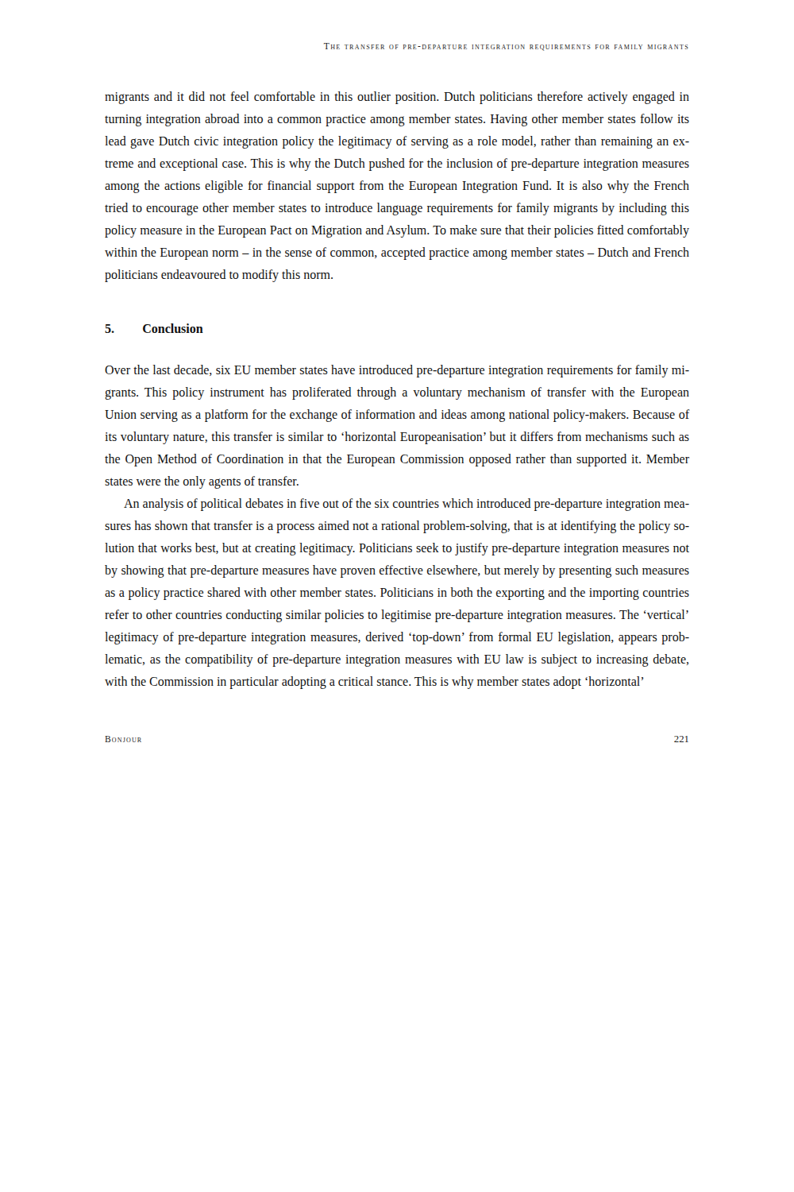The transfer of pre-departure integration requirements for family migrants
migrants and it did not feel comfortable in this outlier position. Dutch politicians therefore actively engaged in turning integration abroad into a common practice among member states. Having other member states follow its lead gave Dutch civic integration policy the legitimacy of serving as a role model, rather than remaining an extreme and exceptional case. This is why the Dutch pushed for the inclusion of pre-departure integration measures among the actions eligible for financial support from the European Integration Fund. It is also why the French tried to encourage other member states to introduce language requirements for family migrants by including this policy measure in the European Pact on Migration and Asylum. To make sure that their policies fitted comfortably within the European norm – in the sense of common, accepted practice among member states – Dutch and French politicians endeavoured to modify this norm.
5. Conclusion
Over the last decade, six EU member states have introduced pre-departure integration requirements for family migrants. This policy instrument has proliferated through a voluntary mechanism of transfer with the European Union serving as a platform for the exchange of information and ideas among national policy-makers. Because of its voluntary nature, this transfer is similar to ‘horizontal Europeanisation’ but it differs from mechanisms such as the Open Method of Coordination in that the European Commission opposed rather than supported it. Member states were the only agents of transfer.
An analysis of political debates in five out of the six countries which introduced pre-departure integration measures has shown that transfer is a process aimed not a rational problem-solving, that is at identifying the policy solution that works best, but at creating legitimacy. Politicians seek to justify pre-departure integration measures not by showing that pre-departure measures have proven effective elsewhere, but merely by presenting such measures as a policy practice shared with other member states. Politicians in both the exporting and the importing countries refer to other countries conducting similar policies to legitimise pre-departure integration measures. The ‘vertical’ legitimacy of pre-departure integration measures, derived ‘top-down’ from formal EU legislation, appears problematic, as the compatibility of pre-departure integration measures with EU law is subject to increasing debate, with the Commission in particular adopting a critical stance. This is why member states adopt ‘horizontal’
Bonjour 221